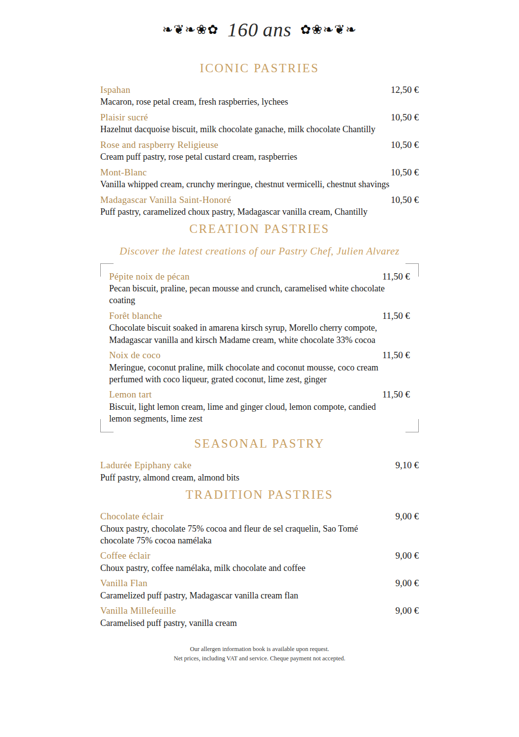❧❦❧❀✿ 160 ans ✿❀❧❦❧
Iconic Pastries
Ispahan 12,50 €
Macaron, rose petal cream, fresh raspberries, lychees
Plaisir sucré 10,50 €
Hazelnut dacquoise biscuit, milk chocolate ganache, milk chocolate Chantilly
Rose and raspberry Religieuse 10,50 €
Cream puff pastry, rose petal custard cream, raspberries
Mont-Blanc 10,50 €
Vanilla whipped cream, crunchy meringue, chestnut vermicelli, chestnut shavings
Madagascar Vanilla Saint-Honoré 10,50 €
Puff pastry, caramelized choux pastry, Madagascar vanilla cream, Chantilly
Creation Pastries
Discover the latest creations of our Pastry Chef, Julien Alvarez
Pépite noix de pécan 11,50 €
Pecan biscuit, praline, pecan mousse and crunch, caramelised white chocolate coating
Forêt blanche 11,50 €
Chocolate biscuit soaked in amarena kirsch syrup, Morello cherry compote, Madagascar vanilla and kirsch Madame cream, white chocolate 33% cocoa
Noix de coco 11,50 €
Meringue, coconut praline, milk chocolate and coconut mousse, coco cream perfumed with coco liqueur, grated coconut, lime zest, ginger
Lemon tart 11,50 €
Biscuit, light lemon cream, lime and ginger cloud, lemon compote, candied lemon segments, lime zest
Seasonal Pastry
Ladurée Epiphany cake 9,10 €
Puff pastry, almond cream, almond bits
Tradition Pastries
Chocolate éclair 9,00 €
Choux pastry, chocolate 75% cocoa and fleur de sel craquelin, Sao Tomé chocolate 75% cocoa namélaka
Coffee éclair 9,00 €
Choux pastry, coffee namélaka, milk chocolate and coffee
Vanilla Flan 9,00 €
Caramelized puff pastry, Madagascar vanilla cream flan
Vanilla Millefeuille 9,00 €
Caramelised puff pastry, vanilla cream
Our allergen information book is available upon request.
Net prices, including VAT and service. Cheque payment not accepted.